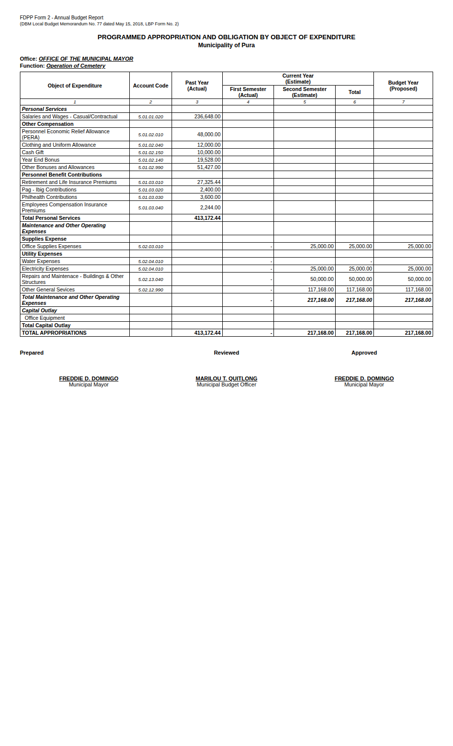FDPP Form 2 - Annual Budget Report
(DBM Local Budget Memorandum No. 77 dated May 15, 2018, LBP Form No. 2)
PROGRAMMED APPROPRIATION AND OBLIGATION BY OBJECT OF EXPENDITURE
Municipality of Pura
Office: OFFICE OF THE MUNICIPAL MAYOR
Function: Operation of Cemetery
| Object of Expenditure | Account Code | Past Year (Actual) | Current Year (Estimate) | Budget Year (Proposed) |
| --- | --- | --- | --- | --- |
| First Semester (Actual) | Second Semester (Estimate) | Total |
| 1 | 2 | 3 | 4 | 5 | 6 | 7 |
| Personal Services | | | | | | |
| Salaries and Wages - Casual/Contractual | 5.01.01.020 | 236,648.00 | | | | |
| Other Compensation | | | | | | |
| Personnel Economic Relief Allowance (PERA) | 5.01.02.010 | 48,000.00 | | | | |
| Clothing and Uniform Allowance | 5.01.02.040 | 12,000.00 | | | | |
| Cash Gift | 5.01.02.150 | 10,000.00 | | | | |
| Year End Bonus | 5.01.02.140 | 19,528.00 | | | | |
| Other Bonuses and Allowances | 5.01.02.990 | 51,427.00 | | | | |
| Personnel Benefit Contributions | | | | | | |
| Retirement and Life Insurance Premiums | 5.01.03.010 | 27,325.44 | | | | |
| Pag - Ibig Contributions | 5.01.03.020 | 2,400.00 | | | | |
| Philhealth Contributions | 5.01.03.030 | 3,600.00 | | | | |
| Employees Compensation Insurance Premiums | 5.01.03.040 | 2,244.00 | | | | |
| Total Personal Services | | 413,172.44 | | | | |
| Maintenance and Other Operating Expenses | | | | | | |
| Supplies Expense | | | | | | |
| Office Supplies Expenses | 5.02.03.010 | | - | 25,000.00 | 25,000.00 | 25,000.00 |
| Utility Expenses | | | | | | |
| Water Expenses | 5.02.04.010 | | - | | - | |
| Electricity Expenses | 5.02.04.010 | | - | 25,000.00 | 25,000.00 | 25,000.00 |
| Repairs and Maintenace - Buildings & Other Structures | 5.02.13.040 | | - | 50,000.00 | 50,000.00 | 50,000.00 |
| Other General Sevices | 5.02.12.990 | | - | 117,168.00 | 117,168.00 | 117,168.00 |
| Total Maintenance and Other Operating Expenses | | | - | 217,168.00 | 217,168.00 | 217,168.00 |
| Capital Outlay | | | | | | |
| Office Equipment | | | | | | |
| Total Capital Outlay | | | | | | |
| TOTAL APPROPRIATIONS | | 413,172.44 | - | 217,168.00 | 217,168.00 | 217,168.00 |
| Prepared | Reviewed | Approved |
| FREDDIE D. DOMINGO Municipal Mayor | MARILOU T. QUITLONG Municipal Budget Officer | FREDDIE D. DOMINGO Municipal Mayor |